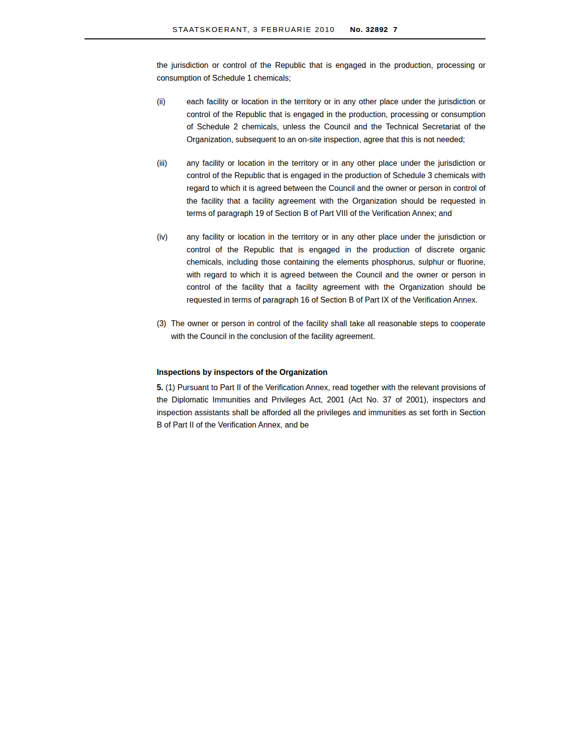STAATSKOERANT, 3 FEBRUARIE 2010 No. 32892 7
the jurisdiction or control of the Republic that is engaged in the production, processing or consumption of Schedule 1 chemicals;
(ii) each facility or location in the territory or in any other place under the jurisdiction or control of the Republic that is engaged in the production, processing or consumption of Schedule 2 chemicals, unless the Council and the Technical Secretariat of the Organization, subsequent to an on-site inspection, agree that this is not needed;
(iii) any facility or location in the territory or in any other place under the jurisdiction or control of the Republic that is engaged in the production of Schedule 3 chemicals with regard to which it is agreed between the Council and the owner or person in control of the facility that a facility agreement with the Organization should be requested in terms of paragraph 19 of Section B of Part VIII of the Verification Annex; and
(iv) any facility or location in the territory or in any other place under the jurisdiction or control of the Republic that is engaged in the production of discrete organic chemicals, including those containing the elements phosphorus, sulphur or fluorine, with regard to which it is agreed between the Council and the owner or person in control of the facility that a facility agreement with the Organization should be requested in terms of paragraph 16 of Section B of Part IX of the Verification Annex.
(3) The owner or person in control of the facility shall take all reasonable steps to cooperate with the Council in the conclusion of the facility agreement.
Inspections by inspectors of the Organization
5. (1) Pursuant to Part II of the Verification Annex, read together with the relevant provisions of the Diplomatic Immunities and Privileges Act, 2001 (Act No. 37 of 2001), inspectors and inspection assistants shall be afforded all the privileges and immunities as set forth in Section B of Part II of the Verification Annex, and be